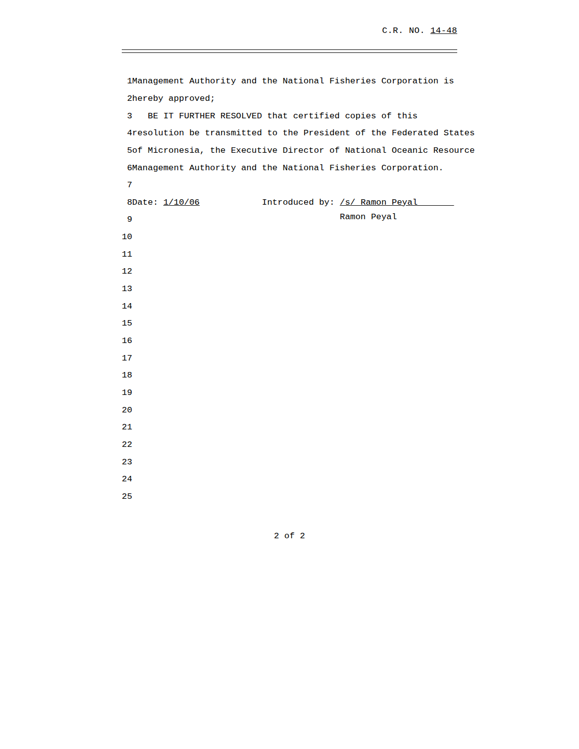C.R. NO. 14-48
| 1 | Management Authority and the National Fisheries Corporation is |
| 2 | hereby approved; |
| 3 | BE IT FURTHER RESOLVED that certified copies of this |
| 4 | resolution be transmitted to the President of the Federated States |
| 5 | of Micronesia, the Executive Director of National Oceanic Resource |
| 6 | Management Authority and the National Fisheries Corporation. |
| 7 | |
| 8 | Date: 1/10/06 Introduced by: /s/ Ramon Peyal |
| 9 | Ramon Peyal |
| 10 | |
| 11 | |
| 12 | |
| 13 | |
| 14 | |
| 15 | |
| 16 | |
| 17 | |
| 18 | |
| 19 | |
| 20 | |
| 21 | |
| 22 | |
| 23 | |
| 24 | |
| 25 | |
2 of 2